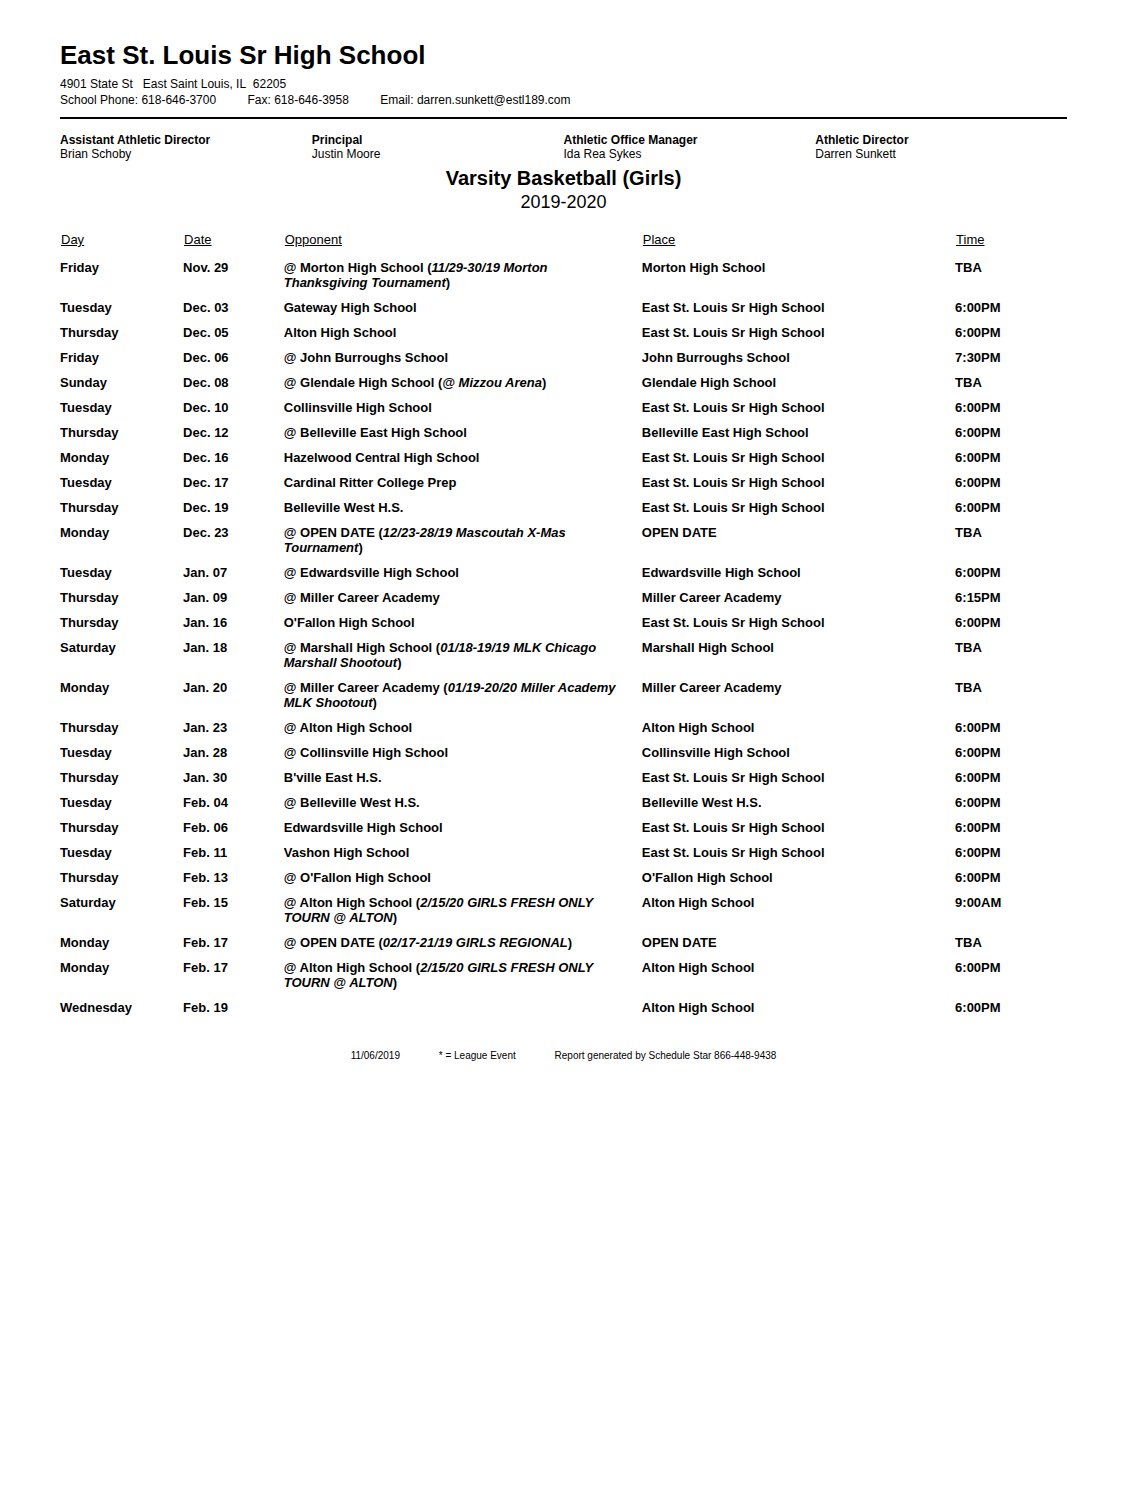East St. Louis Sr High School
4901 State St East Saint Louis, IL 62205
School Phone: 618-646-3700 Fax: 618-646-3958 Email: darren.sunkett@estl189.com
| Assistant Athletic Director Brian Schoby | Principal Justin Moore | Athletic Office Manager Ida Rea Sykes | Athletic Director Darren Sunkett |
Varsity Basketball (Girls)
2019-2020
| Day | Date | Opponent | Place | Time |
| --- | --- | --- | --- | --- |
| Friday | Nov. 29 | @ Morton High School ( 11/29-30/19 Morton Thanksgiving Tournament ) | Morton High School | TBA |
| Tuesday | Dec. 03 | Gateway High School | East St. Louis Sr High School | 6:00PM |
| Thursday | Dec. 05 | Alton High School | East St. Louis Sr High School | 6:00PM |
| Friday | Dec. 06 | @ John Burroughs School | John Burroughs School | 7:30PM |
| Sunday | Dec. 08 | @ Glendale High School ( @ Mizzou Arena ) | Glendale High School | TBA |
| Tuesday | Dec. 10 | Collinsville High School | East St. Louis Sr High School | 6:00PM |
| Thursday | Dec. 12 | @ Belleville East High School | Belleville East High School | 6:00PM |
| Monday | Dec. 16 | Hazelwood Central High School | East St. Louis Sr High School | 6:00PM |
| Tuesday | Dec. 17 | Cardinal Ritter College Prep | East St. Louis Sr High School | 6:00PM |
| Thursday | Dec. 19 | Belleville West H.S. | East St. Louis Sr High School | 6:00PM |
| Monday | Dec. 23 | @ OPEN DATE ( 12/23-28/19 Mascoutah X-Mas Tournament ) | OPEN DATE | TBA |
| Tuesday | Jan. 07 | @ Edwardsville High School | Edwardsville High School | 6:00PM |
| Thursday | Jan. 09 | @ Miller Career Academy | Miller Career Academy | 6:15PM |
| Thursday | Jan. 16 | O'Fallon High School | East St. Louis Sr High School | 6:00PM |
| Saturday | Jan. 18 | @ Marshall High School ( 01/18-19/19 MLK Chicago Marshall Shootout ) | Marshall High School | TBA |
| Monday | Jan. 20 | @ Miller Career Academy ( 01/19-20/20 Miller Academy MLK Shootout ) | Miller Career Academy | TBA |
| Thursday | Jan. 23 | @ Alton High School | Alton High School | 6:00PM |
| Tuesday | Jan. 28 | @ Collinsville High School | Collinsville High School | 6:00PM |
| Thursday | Jan. 30 | B'ville East H.S. | East St. Louis Sr High School | 6:00PM |
| Tuesday | Feb. 04 | @ Belleville West H.S. | Belleville West H.S. | 6:00PM |
| Thursday | Feb. 06 | Edwardsville High School | East St. Louis Sr High School | 6:00PM |
| Tuesday | Feb. 11 | Vashon High School | East St. Louis Sr High School | 6:00PM |
| Thursday | Feb. 13 | @ O'Fallon High School | O'Fallon High School | 6:00PM |
| Saturday | Feb. 15 | @ Alton High School ( 2/15/20 GIRLS FRESH ONLY TOURN @ ALTON ) | Alton High School | 9:00AM |
| Monday | Feb. 17 | @ OPEN DATE ( 02/17-21/19 GIRLS REGIONAL ) | OPEN DATE | TBA |
| Monday | Feb. 17 | @ Alton High School ( 2/15/20 GIRLS FRESH ONLY TOURN @ ALTON ) | Alton High School | 6:00PM |
| Wednesday | Feb. 19 | | Alton High School | 6:00PM |
11/06/2019 * = League Event Report generated by Schedule Star 866-448-9438